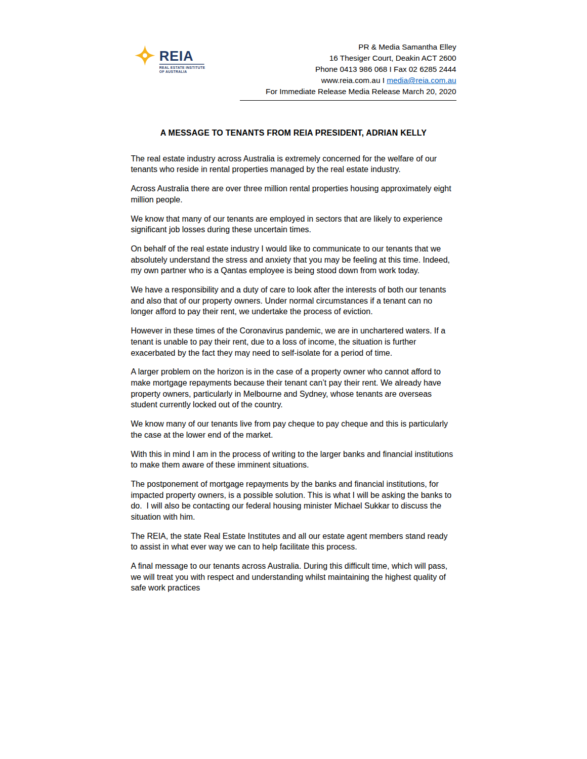REIA REAL ESTATE INSTITUTE OF AUSTRALIA
PR & Media Samantha Elley
16 Thesiger Court, Deakin ACT 2600
Phone 0413 986 068 I Fax 02 6285 2444
www.reia.com.au I media@reia.com.au
For Immediate Release Media Release March 20, 2020
A MESSAGE TO TENANTS FROM REIA PRESIDENT, ADRIAN KELLY
The real estate industry across Australia is extremely concerned for the welfare of our tenants who reside in rental properties managed by the real estate industry.
Across Australia there are over three million rental properties housing approximately eight million people.
We know that many of our tenants are employed in sectors that are likely to experience significant job losses during these uncertain times.
On behalf of the real estate industry I would like to communicate to our tenants that we absolutely understand the stress and anxiety that you may be feeling at this time. Indeed, my own partner who is a Qantas employee is being stood down from work today.
We have a responsibility and a duty of care to look after the interests of both our tenants and also that of our property owners. Under normal circumstances if a tenant can no longer afford to pay their rent, we undertake the process of eviction.
However in these times of the Coronavirus pandemic, we are in unchartered waters. If a tenant is unable to pay their rent, due to a loss of income, the situation is further exacerbated by the fact they may need to self-isolate for a period of time.
A larger problem on the horizon is in the case of a property owner who cannot afford to make mortgage repayments because their tenant can’t pay their rent. We already have property owners, particularly in Melbourne and Sydney, whose tenants are overseas student currently locked out of the country.
We know many of our tenants live from pay cheque to pay cheque and this is particularly the case at the lower end of the market.
With this in mind I am in the process of writing to the larger banks and financial institutions to make them aware of these imminent situations.
The postponement of mortgage repayments by the banks and financial institutions, for impacted property owners, is a possible solution. This is what I will be asking the banks to do. I will also be contacting our federal housing minister Michael Sukkar to discuss the situation with him.
The REIA, the state Real Estate Institutes and all our estate agent members stand ready to assist in what ever way we can to help facilitate this process.
A final message to our tenants across Australia. During this difficult time, which will pass, we will treat you with respect and understanding whilst maintaining the highest quality of safe work practices